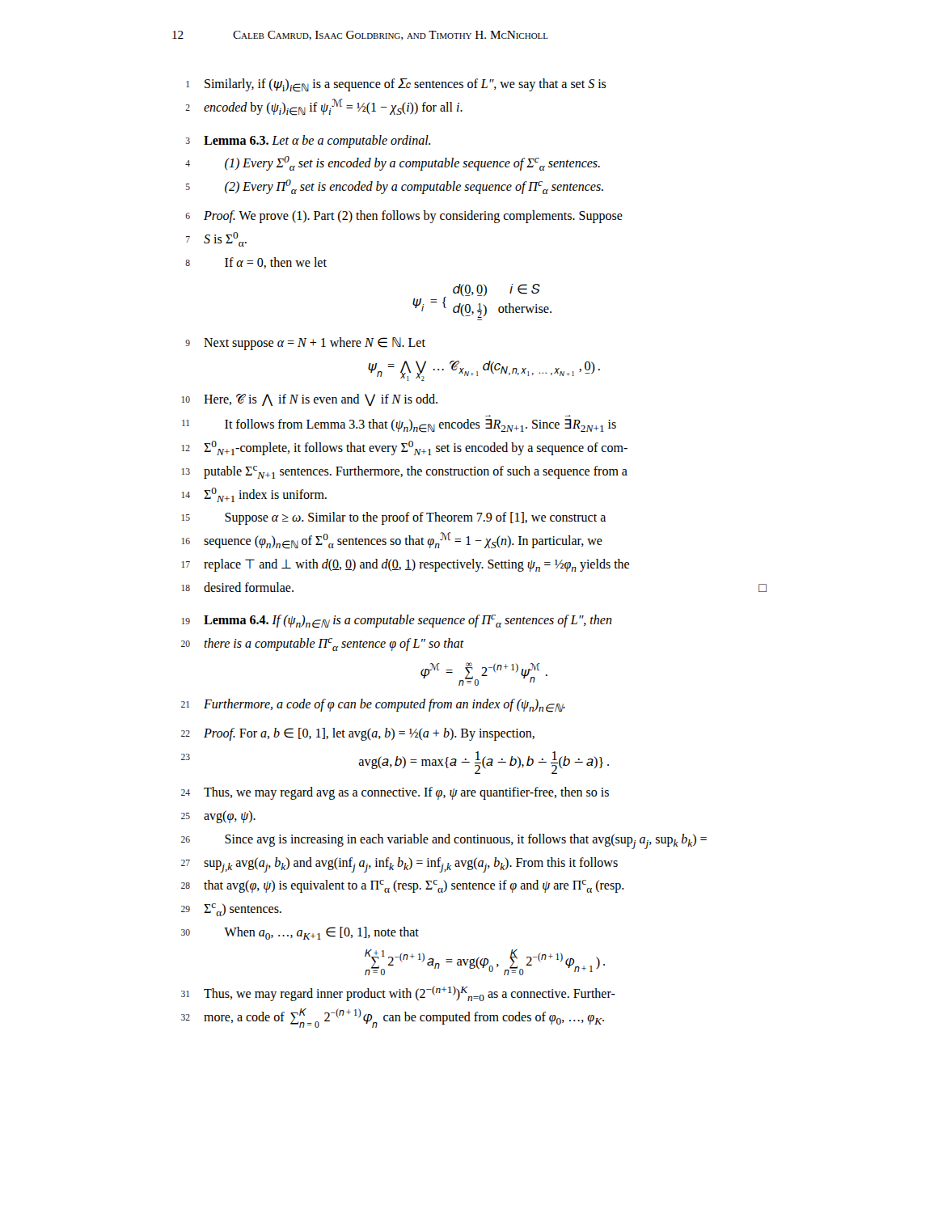12 Caleb Camrud, Isaac Goldbring, and Timothy H. McNicholl
Similarly, if (ψi)i∈ℕ is a sequence of Σc sentences of L″, we say that a set S is
encoded by (ψi)i∈ℕ if ψiℳ = ½(1 − χS(i)) for all i.
Lemma 6.3. Let α be a computable ordinal.
(1) Every Σ0α set is encoded by a computable sequence of Σcα sentences.
(2) Every Π0α set is encoded by a computable sequence of Πcα sentences.
Proof. We prove (1). Part (2) then follows by considering complements. Suppose
S is Σ0α.
If α = 0, then we let
ψi = { d(0_,0_) i∈S d(0_,12_) otherwise.
Next suppose α = N + 1 where N ∈ ℕ. Let
ψn = ⋀x1 ⋁x2 … 𝒞xN+1 d(cN,n,x1,…,xN+1 ,0_).
Here, 𝒞 is ⋀ if N is even and ⋁ if N is odd.
It follows from Lemma 3.3 that (ψn)n∈ℕ encodes ∃→R2N+1. Since ∃→R2N+1 is
Σ0N+1-complete, it follows that every Σ0N+1 set is encoded by a sequence of com-
putable ΣcN+1 sentences. Furthermore, the construction of such a sequence from a
Σ0N+1 index is uniform.
Suppose α ≥ ω. Similar to the proof of Theorem 7.9 of [1], we construct a
sequence (φn)n∈ℕ of Σ0α sentences so that φnℳ = 1 − χS(n). In particular, we
replace ⊤ and ⊥ with d(0, 0) and d(0, 1) respectively. Setting ψn = ½φn yields the
desired formulae. □
Lemma 6.4. If (ψn)n∈ℕ is a computable sequence of Πcα sentences of L″, then
there is a computable Πcα sentence φ of L″ so that
φℳ = ∑ n=0 ∞ 2−(n+1) ψnℳ .
Furthermore, a code of φ can be computed from an index of (ψn)n∈ℕ.
Proof. For a, b ∈ [0, 1], let avg(a, b) = ½(a + b). By inspection,
avg(a,b) = max{ a∸12(a∸b) , b∸12(b∸a) }.
Thus, we may regard avg as a connective. If φ, ψ are quantifier-free, then so is
avg(φ, ψ).
Since avg is increasing in each variable and continuous, it follows that avg(supj aj, supk bk) =
supj,k avg(aj, bk) and avg(infj aj, infk bk) = infj,k avg(aj, bk). From this it follows
that avg(φ, ψ) is equivalent to a Πcα (resp. Σcα) sentence if φ and ψ are Πcα (resp.
Σcα) sentences.
When a0, …, aK+1 ∈ [0, 1], note that
∑ n=0 K+1 2−(n+1) an = avg(φ0, ∑ n=0 K 2−(n+1) φn+1 ).
Thus, we may regard inner product with (2−(n+1))Kn=0 as a connective. Further-
more, a code of ∑n=0K2−(n+1)φn can be computed from codes of φ0, …, φK.